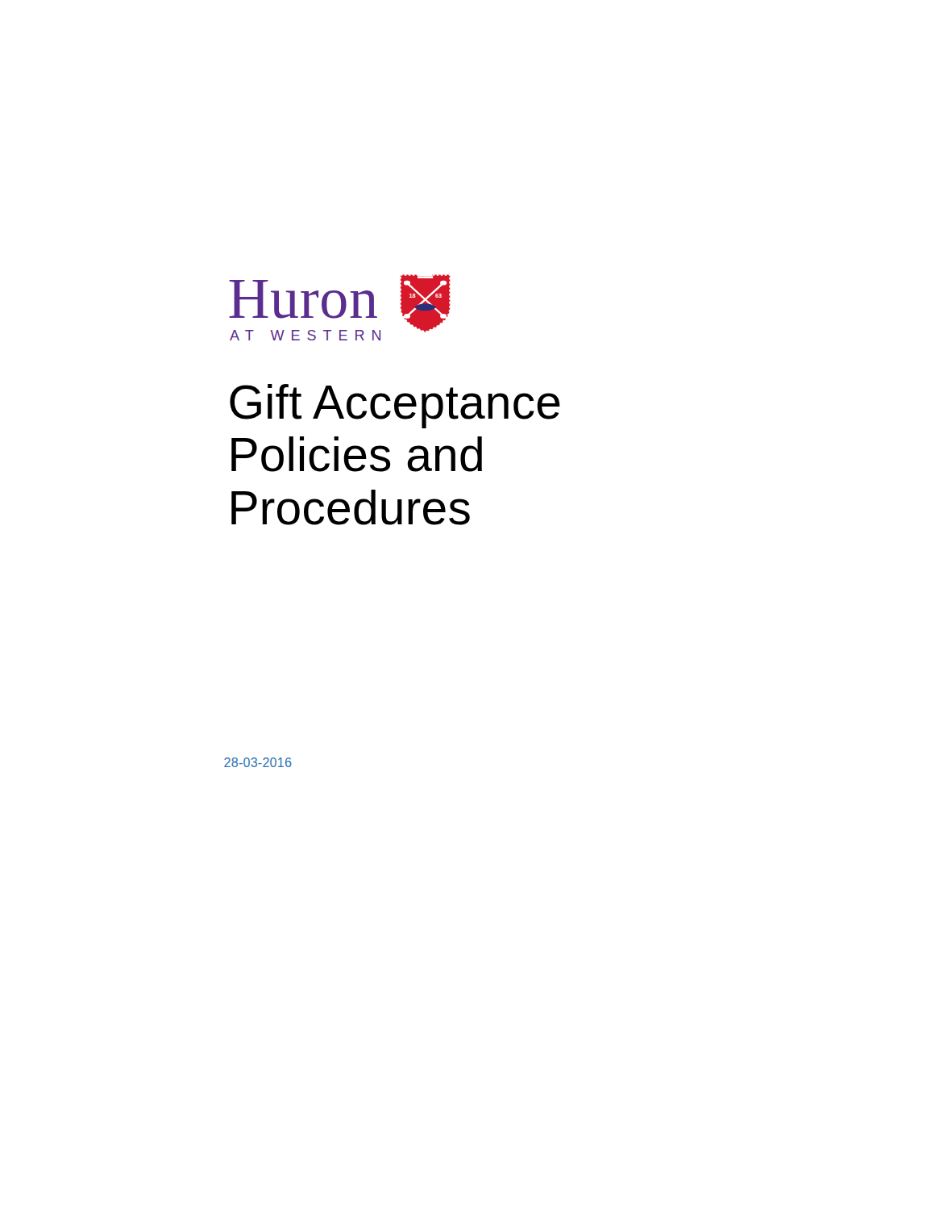Huron AT WESTERN
18 63
Gift Acceptance Policies and Procedures
28-03-2016